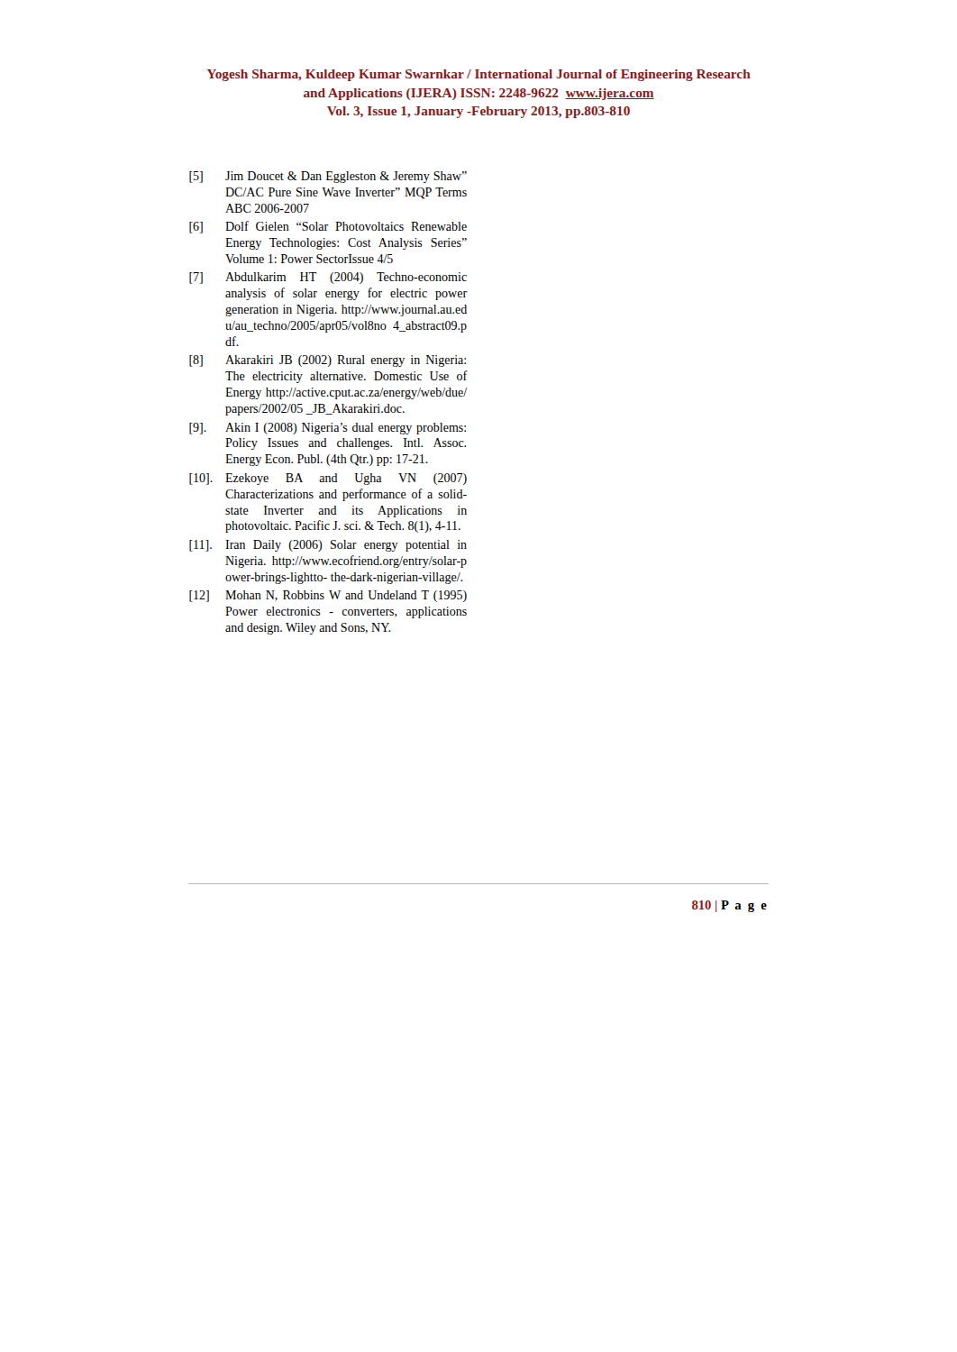Yogesh Sharma, Kuldeep Kumar Swarnkar / International Journal of Engineering Research
and Applications (IJERA) ISSN: 2248-9622 www.ijera.com
Vol. 3, Issue 1, January -February 2013, pp.803-810
[5] Jim Doucet & Dan Eggleston & Jeremy Shaw” DC/AC Pure Sine Wave Inverter” MQP Terms ABC 2006-2007
[6] Dolf Gielen “Solar Photovoltaics Renewable Energy Technologies: Cost Analysis Series” Volume 1: Power SectorIssue 4/5
[7] Abdulkarim HT (2004) Techno-economic analysis of solar energy for electric power generation in Nigeria. http://www.journal.au.edu/au_techno/2005/apr05/vol8no 4_abstract09.pdf.
[8] Akarakiri JB (2002) Rural energy in Nigeria: The electricity alternative. Domestic Use of Energy http://active.cput.ac.za/energy/web/due/papers/2002/05 _JB_Akarakiri.doc.
[9]. Akin I (2008) Nigeria’s dual energy problems: Policy Issues and challenges. Intl. Assoc. Energy Econ. Publ. (4th Qtr.) pp: 17-21.
[10]. Ezekoye BA and Ugha VN (2007) Characterizations and performance of a solid-state Inverter and its Applications in photovoltaic. Pacific J. sci. & Tech. 8(1), 4-11.
[11]. Iran Daily (2006) Solar energy potential in Nigeria. http://www.ecofriend.org/entry/solar-power-brings-lightto- the-dark-nigerian-village/.
[12] Mohan N, Robbins W and Undeland T (1995) Power electronics - converters, applications and design. Wiley and Sons, NY.
810 | P a g e